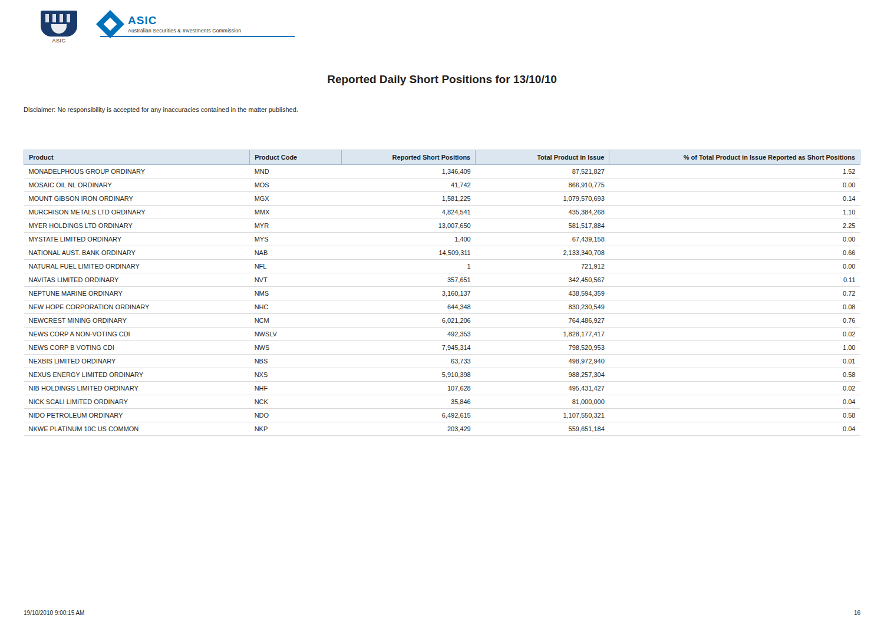ASIC
ASIC
Australian Securities & Investments Commission
Reported Daily Short Positions for 13/10/10
Disclaimer: No responsibility is accepted for any inaccuracies contained in the matter published.
| Product | Product Code | Reported Short Positions | Total Product in Issue | % of Total Product in Issue Reported as Short Positions |
| --- | --- | --- | --- | --- |
| MONADELPHOUS GROUP ORDINARY | MND | 1,346,409 | 87,521,827 | 1.52 |
| MOSAIC OIL NL ORDINARY | MOS | 41,742 | 866,910,775 | 0.00 |
| MOUNT GIBSON IRON ORDINARY | MGX | 1,581,225 | 1,079,570,693 | 0.14 |
| MURCHISON METALS LTD ORDINARY | MMX | 4,824,541 | 435,384,268 | 1.10 |
| MYER HOLDINGS LTD ORDINARY | MYR | 13,007,650 | 581,517,884 | 2.25 |
| MYSTATE LIMITED ORDINARY | MYS | 1,400 | 67,439,158 | 0.00 |
| NATIONAL AUST. BANK ORDINARY | NAB | 14,509,311 | 2,133,340,708 | 0.66 |
| NATURAL FUEL LIMITED ORDINARY | NFL | 1 | 721,912 | 0.00 |
| NAVITAS LIMITED ORDINARY | NVT | 357,651 | 342,450,567 | 0.11 |
| NEPTUNE MARINE ORDINARY | NMS | 3,160,137 | 438,594,359 | 0.72 |
| NEW HOPE CORPORATION ORDINARY | NHC | 644,348 | 830,230,549 | 0.08 |
| NEWCREST MINING ORDINARY | NCM | 6,021,206 | 764,486,927 | 0.76 |
| NEWS CORP A NON-VOTING CDI | NWSLV | 492,353 | 1,828,177,417 | 0.02 |
| NEWS CORP B VOTING CDI | NWS | 7,945,314 | 798,520,953 | 1.00 |
| NEXBIS LIMITED ORDINARY | NBS | 63,733 | 498,972,940 | 0.01 |
| NEXUS ENERGY LIMITED ORDINARY | NXS | 5,910,398 | 988,257,304 | 0.58 |
| NIB HOLDINGS LIMITED ORDINARY | NHF | 107,628 | 495,431,427 | 0.02 |
| NICK SCALI LIMITED ORDINARY | NCK | 35,846 | 81,000,000 | 0.04 |
| NIDO PETROLEUM ORDINARY | NDO | 6,492,615 | 1,107,550,321 | 0.58 |
| NKWE PLATINUM 10C US COMMON | NKP | 203,429 | 559,651,184 | 0.04 |
19/10/2010 9:00:15 AM 16